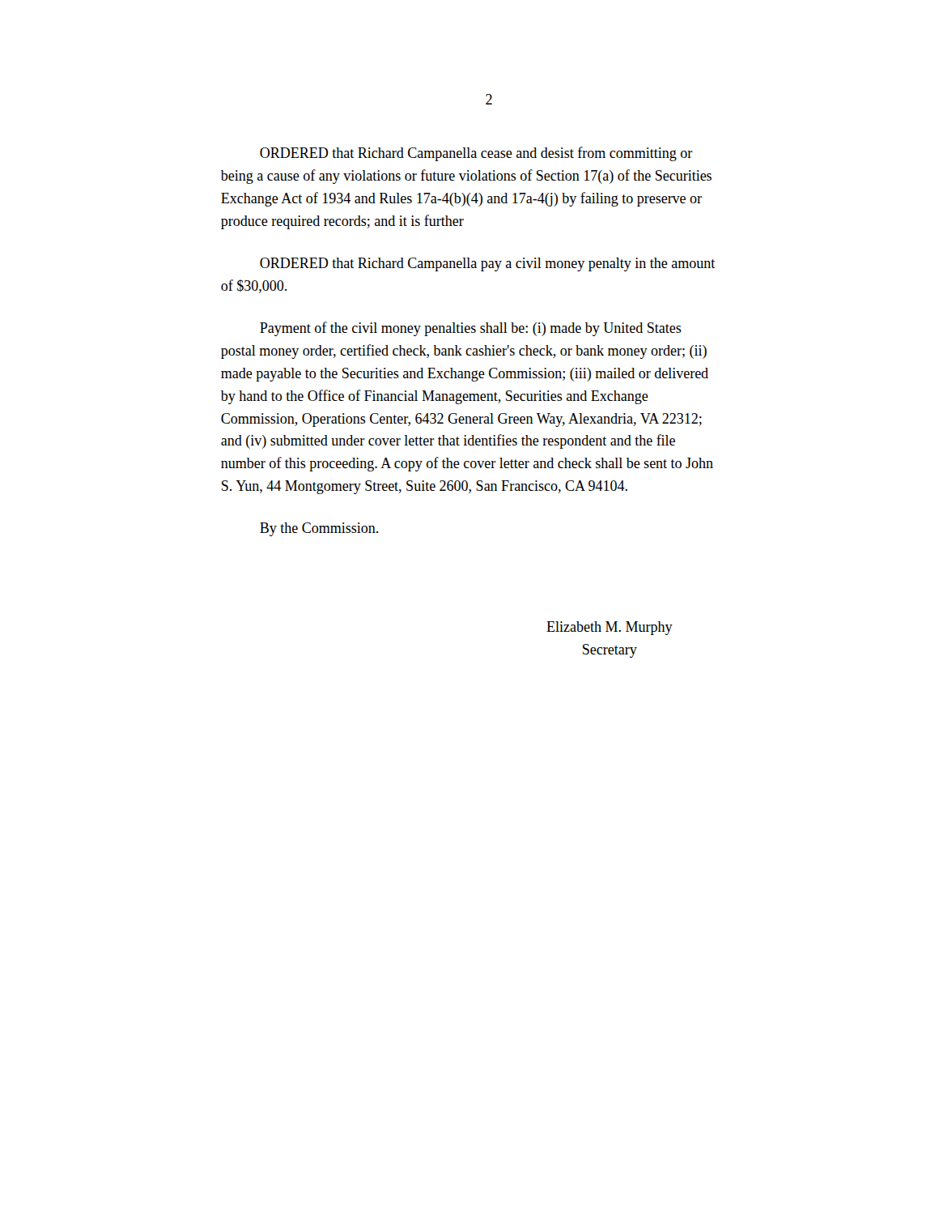2
ORDERED that Richard Campanella cease and desist from committing or being a cause of any violations or future violations of Section 17(a) of the Securities Exchange Act of 1934 and Rules 17a-4(b)(4) and 17a-4(j) by failing to preserve or produce required records; and it is further
ORDERED that Richard Campanella pay a civil money penalty in the amount of $30,000.
Payment of the civil money penalties shall be: (i) made by United States postal money order, certified check, bank cashier's check, or bank money order; (ii) made payable to the Securities and Exchange Commission; (iii) mailed or delivered by hand to the Office of Financial Management, Securities and Exchange Commission, Operations Center, 6432 General Green Way, Alexandria, VA 22312; and (iv) submitted under cover letter that identifies the respondent and the file number of this proceeding. A copy of the cover letter and check shall be sent to John S. Yun, 44 Montgomery Street, Suite 2600, San Francisco, CA 94104.
By the Commission.
Elizabeth M. Murphy Secretary